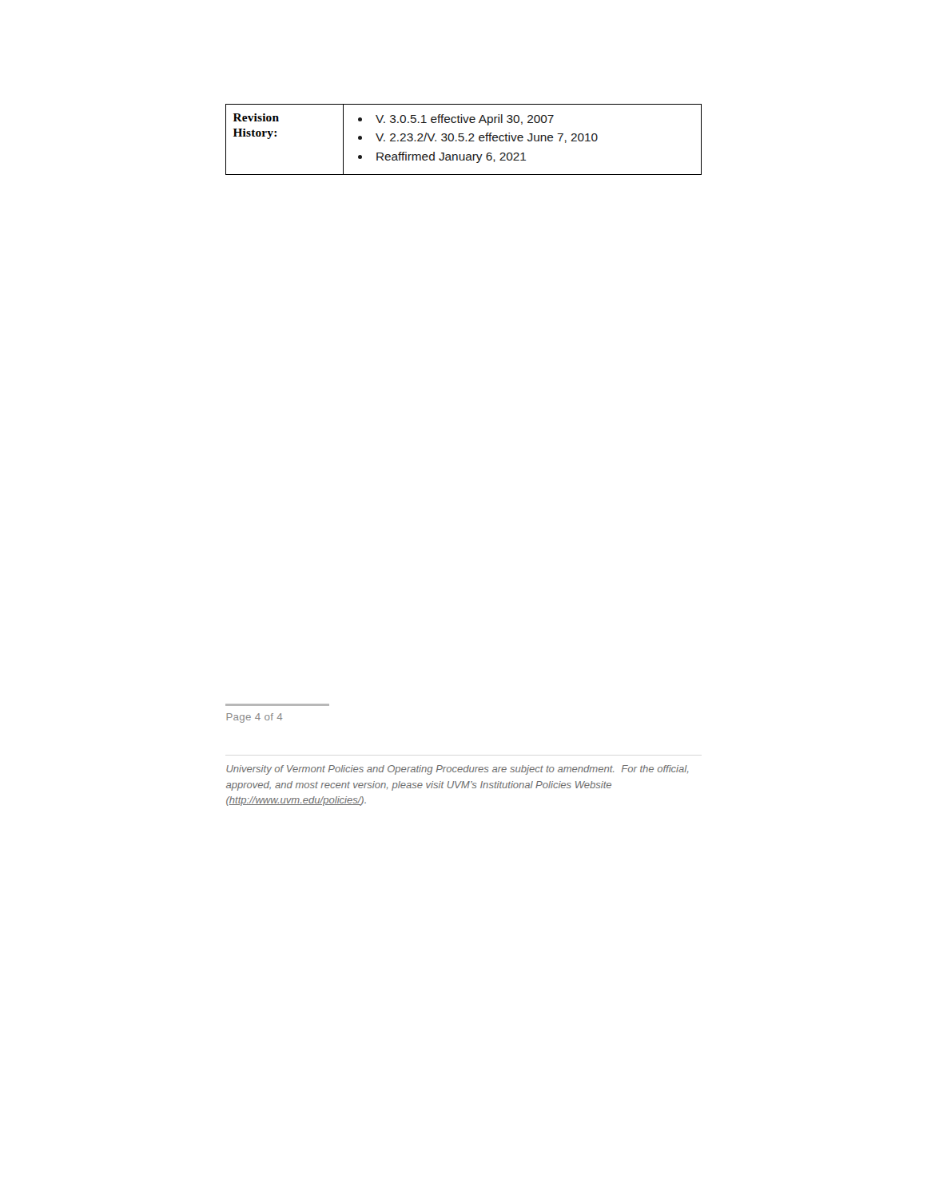| Revision History: | V. 3.0.5.1 effective April 30, 2007 V. 2.23.2/V. 30.5.2 effective June 7, 2010 Reaffirmed January 6, 2021 |
Page 4 of 4
University of Vermont Policies and Operating Procedures are subject to amendment. For the official, approved, and most recent version, please visit UVM’s Institutional Policies Website (http://www.uvm.edu/policies/).